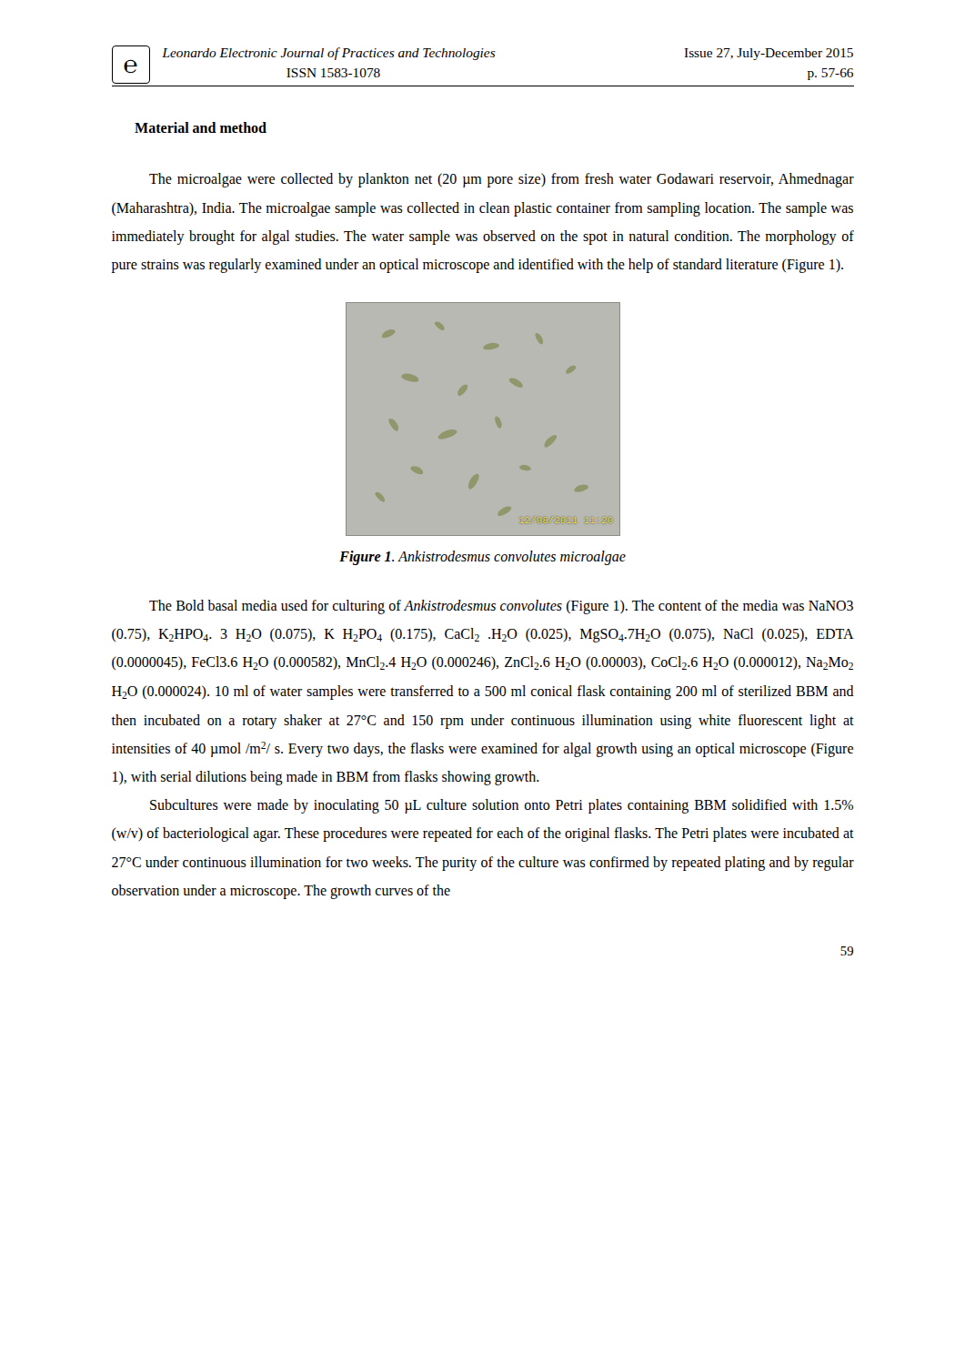℮
Leonardo Electronic Journal of Practices and Technologies ISSN 1583-1078
Issue 27, July-December 2015 p. 57-66
Material and method
The microalgae were collected by plankton net (20 µm pore size) from fresh water Godawari reservoir, Ahmednagar (Maharashtra), India. The microalgae sample was collected in clean plastic container from sampling location. The sample was immediately brought for algal studies. The water sample was observed on the spot in natural condition. The morphology of pure strains was regularly examined under an optical microscope and identified with the help of standard literature (Figure 1).
12/08/2011 11:20
Figure 1. Ankistrodesmus convolutes microalgae
The Bold basal media used for culturing of Ankistrodesmus convolutes (Figure 1). The content of the media was NaNO3 (0.75), K2HPO4. 3 H2O (0.075), K H2PO4 (0.175), CaCl2 .H2O (0.025), MgSO4.7H2O (0.075), NaCl (0.025), EDTA (0.0000045), FeCl3.6 H2O (0.000582), MnCl2.4 H2O (0.000246), ZnCl2.6 H2O (0.00003), CoCl2.6 H2O (0.000012), Na2Mo2 H2O (0.000024). 10 ml of water samples were transferred to a 500 ml conical flask containing 200 ml of sterilized BBM and then incubated on a rotary shaker at 27°C and 150 rpm under continuous illumination using white fluorescent light at intensities of 40 µmol /m2/ s. Every two days, the flasks were examined for algal growth using an optical microscope (Figure 1), with serial dilutions being made in BBM from flasks showing growth.
Subcultures were made by inoculating 50 µL culture solution onto Petri plates containing BBM solidified with 1.5% (w/v) of bacteriological agar. These procedures were repeated for each of the original flasks. The Petri plates were incubated at 27°C under continuous illumination for two weeks. The purity of the culture was confirmed by repeated plating and by regular observation under a microscope. The growth curves of the
59